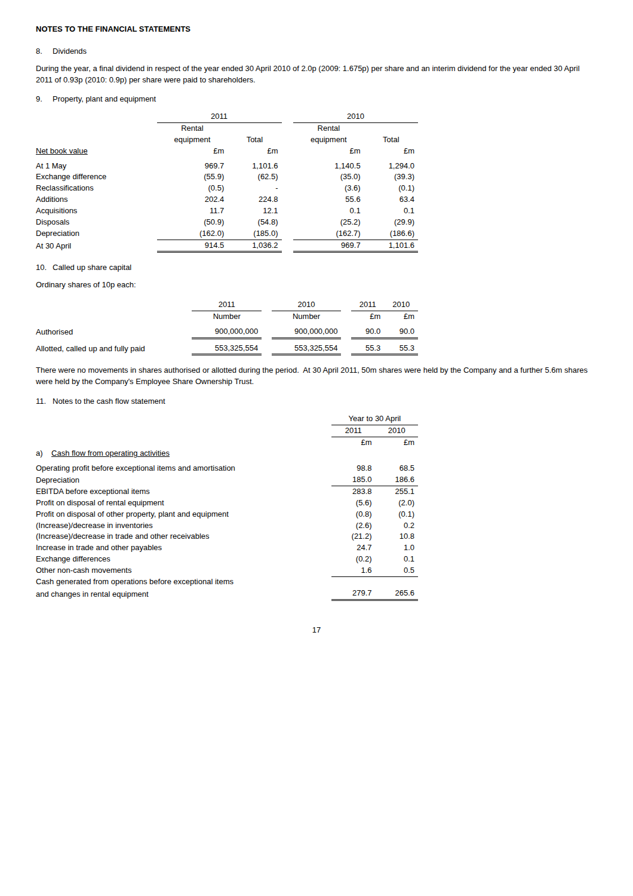NOTES TO THE FINANCIAL STATEMENTS
8. Dividends
During the year, a final dividend in respect of the year ended 30 April 2010 of 2.0p (2009: 1.675p) per share and an interim dividend for the year ended 30 April 2011 of 0.93p (2010: 0.9p) per share were paid to shareholders.
9. Property, plant and equipment
| | 2011 | | 2010 |
| | Rental | | | Rental | |
| | equipment | Total | | equipment | Total |
| Net book value | £m | £m | | £m | £m |
| At 1 May | 969.7 | 1,101.6 | | 1,140.5 | 1,294.0 |
| Exchange difference | (55.9) | (62.5) | | (35.0) | (39.3) |
| Reclassifications | (0.5) | - | | (3.6) | (0.1) |
| Additions | 202.4 | 224.8 | | 55.6 | 63.4 |
| Acquisitions | 11.7 | 12.1 | | 0.1 | 0.1 |
| Disposals | (50.9) | (54.8) | | (25.2) | (29.9) |
| Depreciation | (162.0) | (185.0) | | (162.7) | (186.6) |
| At 30 April | 914.5 | 1,036.2 | | 969.7 | 1,101.6 |
10. Called up share capital
Ordinary shares of 10p each:
| | 2011 | | 2010 | | 2011 | 2010 |
| | Number | | Number | | £m | £m |
| Authorised | 900,000,000 | | 900,000,000 | | 90.0 | 90.0 |
| Allotted, called up and fully paid | 553,325,554 | | 553,325,554 | | 55.3 | 55.3 |
There were no movements in shares authorised or allotted during the period. At 30 April 2011, 50m shares were held by the Company and a further 5.6m shares were held by the Company's Employee Share Ownership Trust.
11. Notes to the cash flow statement
| | Year to 30 April |
| | 2011 | 2010 |
| | £m | £m |
| a) Cash flow from operating activities | | |
| Operating profit before exceptional items and amortisation | 98.8 | 68.5 |
| Depreciation | 185.0 | 186.6 |
| EBITDA before exceptional items | 283.8 | 255.1 |
| Profit on disposal of rental equipment | (5.6) | (2.0) |
| Profit on disposal of other property, plant and equipment | (0.8) | (0.1) |
| (Increase)/decrease in inventories | (2.6) | 0.2 |
| (Increase)/decrease in trade and other receivables | (21.2) | 10.8 |
| Increase in trade and other payables | 24.7 | 1.0 |
| Exchange differences | (0.2) | 0.1 |
| Other non-cash movements | 1.6 | 0.5 |
| Cash generated from operations before exceptional items | | |
| and changes in rental equipment | 279.7 | 265.6 |
17